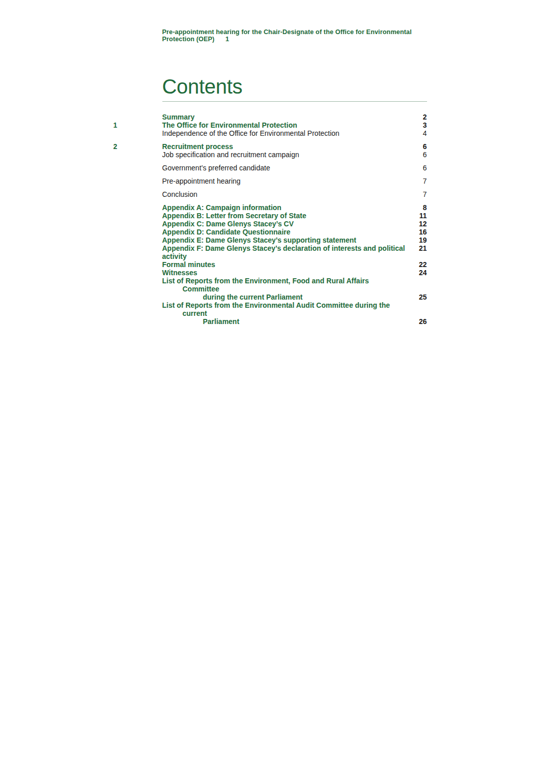Pre-appointment hearing for the Chair-Designate of the Office for Environmental Protection (OEP) 1
Contents
| | Summary | 2 |
| 1 | The Office for Environmental Protection | 3 |
| | Independence of the Office for Environmental Protection | 4 |
| 2 | Recruitment process | 6 |
| | Job specification and recruitment campaign | 6 |
| | Government’s preferred candidate | 6 |
| | Pre-appointment hearing | 7 |
| | Conclusion | 7 |
| | Appendix A: Campaign information | 8 |
| | Appendix B: Letter from Secretary of State | 11 |
| | Appendix C: Dame Glenys Stacey’s CV | 12 |
| | Appendix D: Candidate Questionnaire | 16 |
| | Appendix E: Dame Glenys Stacey’s supporting statement | 19 |
| | Appendix F: Dame Glenys Stacey’s declaration of interests and political activity | 21 |
| | Formal minutes | 22 |
| | Witnesses | 24 |
| | List of Reports from the Environment, Food and Rural Affairs Committee during the current Parliament | 25 |
| | List of Reports from the Environmental Audit Committee during the current Parliament | 26 |